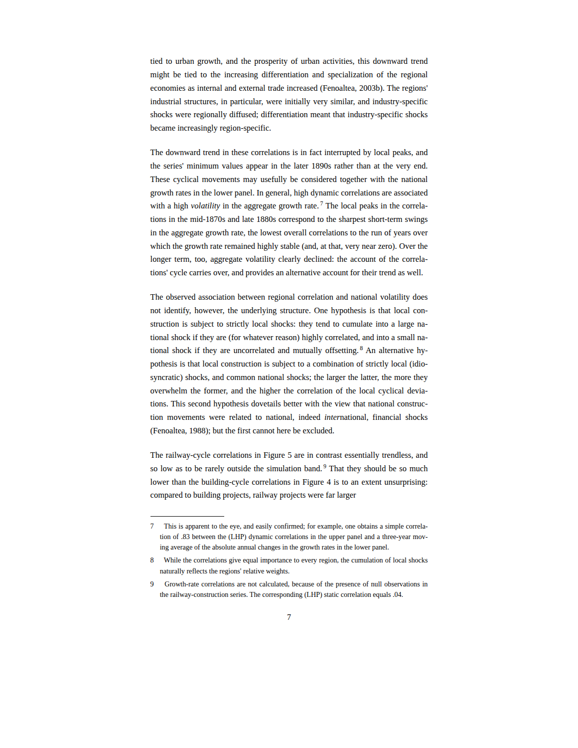tied to urban growth, and the prosperity of urban activities, this downward trend might be tied to the increasing differentiation and specialization of the regional economies as internal and external trade increased (Fenoaltea, 2003b). The regions' industrial structures, in particular, were initially very similar, and industry-specific shocks were regionally diffused; differentiation meant that industry-specific shocks became increasingly region-specific.
The downward trend in these correlations is in fact interrupted by local peaks, and the series' minimum values appear in the later 1890s rather than at the very end. These cyclical movements may usefully be considered together with the national growth rates in the lower panel. In general, high dynamic correlations are associated with a high volatility in the aggregate growth rate. 7 The local peaks in the correlations in the mid-1870s and late 1880s correspond to the sharpest short-term swings in the aggregate growth rate, the lowest overall correlations to the run of years over which the growth rate remained highly stable (and, at that, very near zero). Over the longer term, too, aggregate volatility clearly declined: the account of the correlations' cycle carries over, and provides an alternative account for their trend as well.
The observed association between regional correlation and national volatility does not identify, however, the underlying structure. One hypothesis is that local construction is subject to strictly local shocks: they tend to cumulate into a large national shock if they are (for whatever reason) highly correlated, and into a small national shock if they are uncorrelated and mutually offsetting. 8 An alternative hypothesis is that local construction is subject to a combination of strictly local (idiosyncratic) shocks, and common national shocks; the larger the latter, the more they overwhelm the former, and the higher the correlation of the local cyclical deviations. This second hypothesis dovetails better with the view that national construction movements were related to national, indeed international, financial shocks (Fenoaltea, 1988); but the first cannot here be excluded.
The railway-cycle correlations in Figure 5 are in contrast essentially trendless, and so low as to be rarely outside the simulation band. 9 That they should be so much lower than the building-cycle correlations in Figure 4 is to an extent unsurprising: compared to building projects, railway projects were far larger
7 This is apparent to the eye, and easily confirmed; for example, one obtains a simple correlation of .83 between the (LHP) dynamic correlations in the upper panel and a three-year moving average of the absolute annual changes in the growth rates in the lower panel.
8 While the correlations give equal importance to every region, the cumulation of local shocks naturally reflects the regions' relative weights.
9 Growth-rate correlations are not calculated, because of the presence of null observations in the railway-construction series. The corresponding (LHP) static correlation equals .04.
7